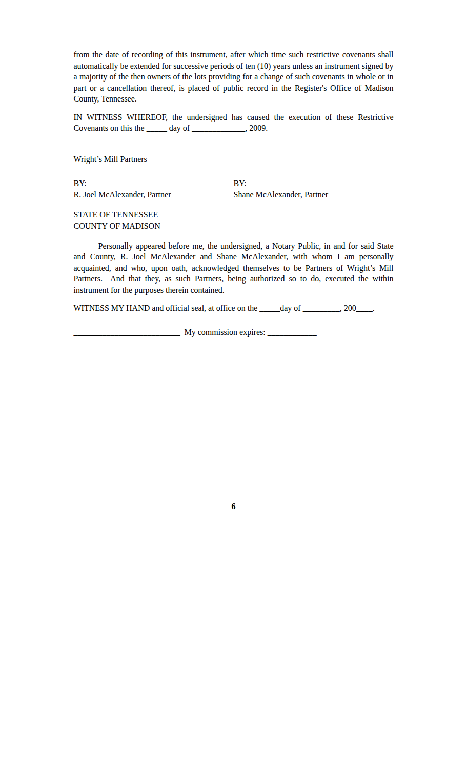from the date of recording of this instrument, after which time such restrictive covenants shall automatically be extended for successive periods of ten (10) years unless an instrument signed by a majority of the then owners of the lots providing for a change of such covenants in whole or in part or a cancellation thereof, is placed of public record in the Register's Office of Madison County, Tennessee.
IN WITNESS WHEREOF, the undersigned has caused the execution of these Restrictive Covenants on this the _____ day of _____________, 2009.
Wright’s Mill Partners
| BY:__________________________ | BY:__________________________ |
| R. Joel McAlexander, Partner | Shane McAlexander, Partner |
STATE OF TENNESSEE
COUNTY OF MADISON
Personally appeared before me, the undersigned, a Notary Public, in and for said State and County, R. Joel McAlexander and Shane McAlexander, with whom I am personally acquainted, and who, upon oath, acknowledged themselves to be Partners of Wright’s Mill Partners. And that they, as such Partners, being authorized so to do, executed the within instrument for the purposes therein contained.
WITNESS MY HAND and official seal, at office on the _____day of _________, 200____.
__________________________ My commission expires: ____________
6